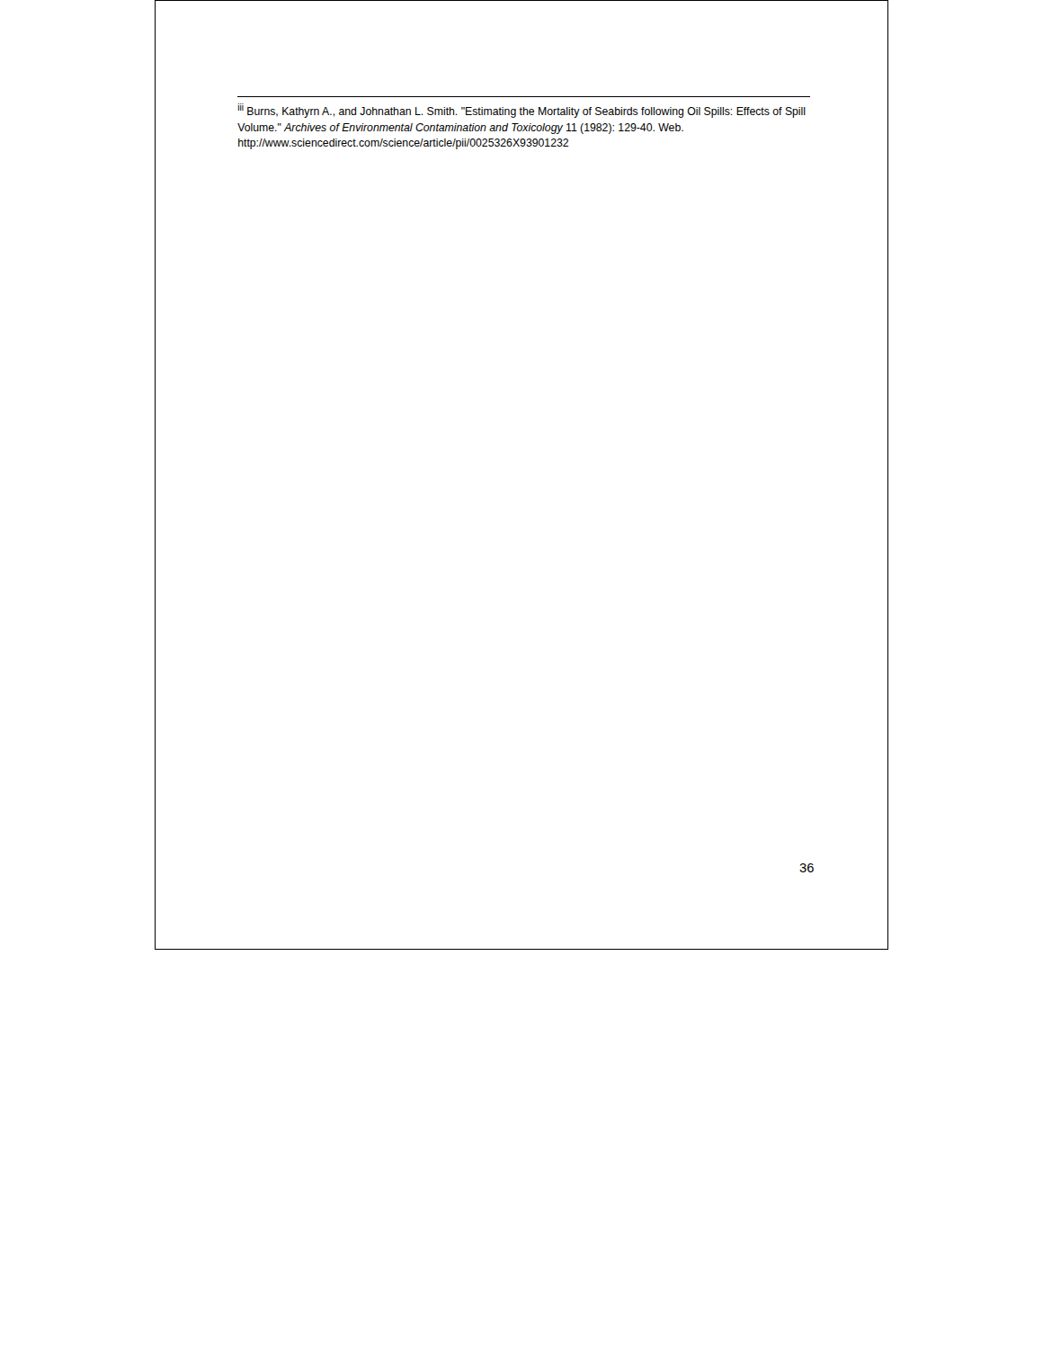iii Burns, Kathyrn A., and Johnathan L. Smith. "Estimating the Mortality of Seabirds following Oil Spills: Effects of Spill Volume." Archives of Environmental Contamination and Toxicology 11 (1982): 129-40. Web. http://www.sciencedirect.com/science/article/pii/0025326X93901232
36